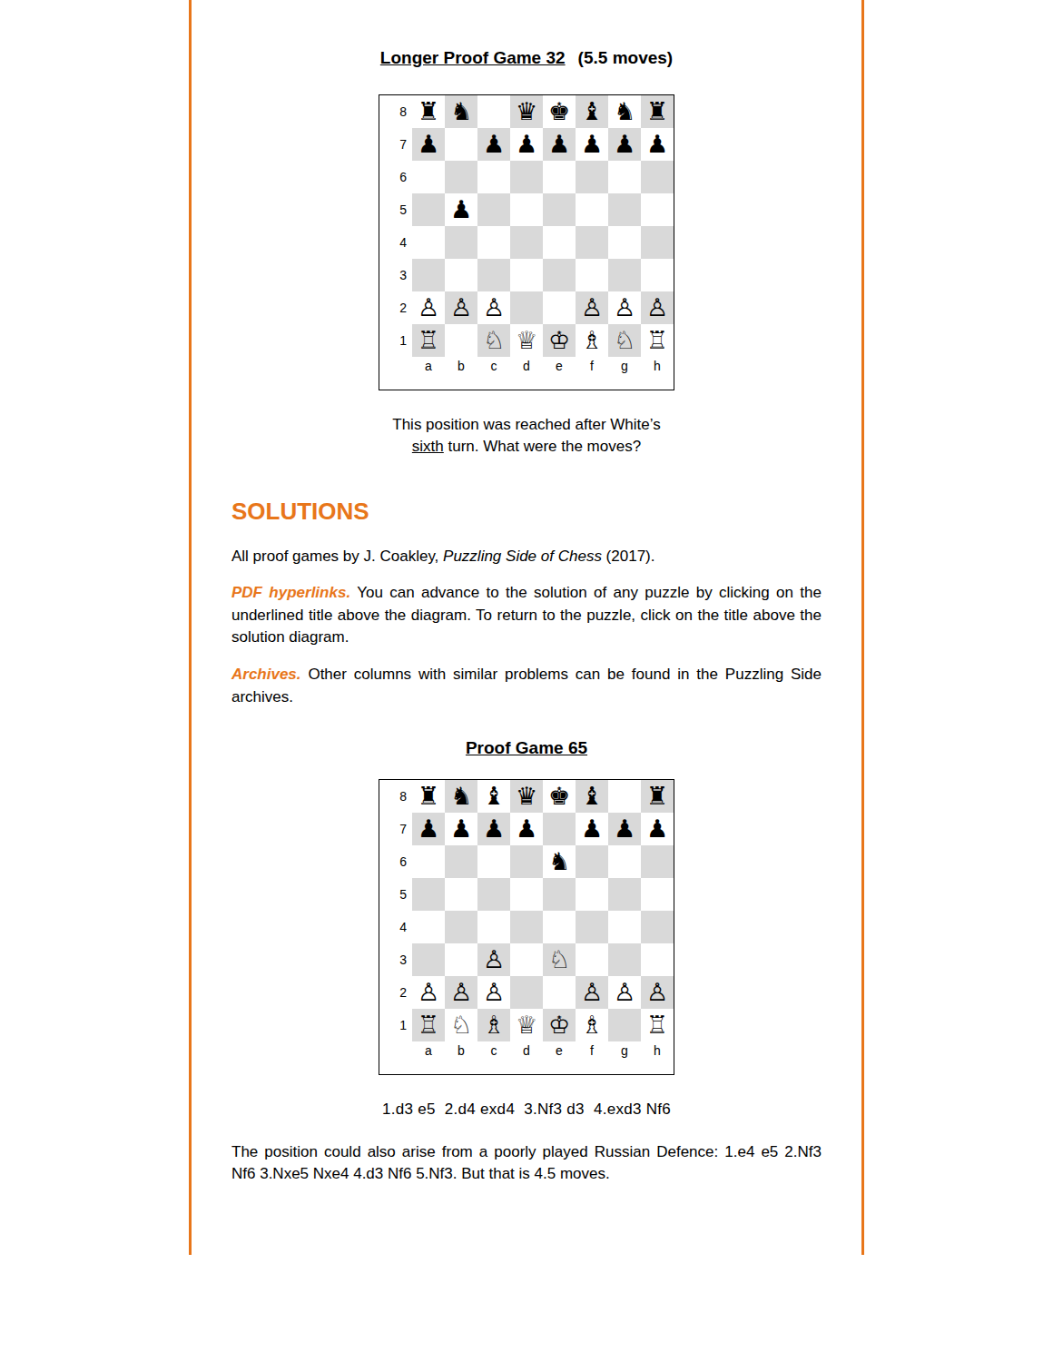Longer Proof Game 32(5.5 moves)
| 8 | ♜ | ♞ | | ♛ | ♚ | ♝ | ♞ | ♜ |
| 7 | ♟ | | ♟ | ♟ | ♟ | ♟ | ♟ | ♟ |
| 6 | | | | | | | | |
| 5 | | ♟ | | | | | | |
| 4 | | | | | | | | |
| 3 | | | | | | | | |
| 2 | ♙ | ♙ | ♙ | | | ♙ | ♙ | ♙ |
| 1 | ♖ | | ♘ | ♕ | ♔ | ♗ | ♘ | ♖ |
| | a | b | c | d | e | f | g | h |
This position was reached after White’s
sixth turn. What were the moves?
SOLUTIONS
All proof games by J. Coakley, Puzzling Side of Chess (2017).
PDF hyperlinks. You can advance to the solution of any puzzle by clicking on the underlined title above the diagram. To return to the puzzle, click on the title above the solution diagram.
Archives. Other columns with similar problems can be found in the Puzzling Side archives.
Proof Game 65
| 8 | ♜ | ♞ | ♝ | ♛ | ♚ | ♝ | | ♜ |
| 7 | ♟ | ♟ | ♟ | ♟ | | ♟ | ♟ | ♟ |
| 6 | | | | | ♞ | | | |
| 5 | | | | | | | | |
| 4 | | | | | | | | |
| 3 | | | ♙ | | ♘ | | | |
| 2 | ♙ | ♙ | ♙ | | | ♙ | ♙ | ♙ |
| 1 | ♖ | ♘ | ♗ | ♕ | ♔ | ♗ | | ♖ |
| | a | b | c | d | e | f | g | h |
1.d3 e5 2.d4 exd4 3.Nf3 d3 4.exd3 Nf6
The position could also arise from a poorly played Russian Defence: 1.e4 e5 2.Nf3 Nf6 3.Nxe5 Nxe4 4.d3 Nf6 5.Nf3. But that is 4.5 moves.